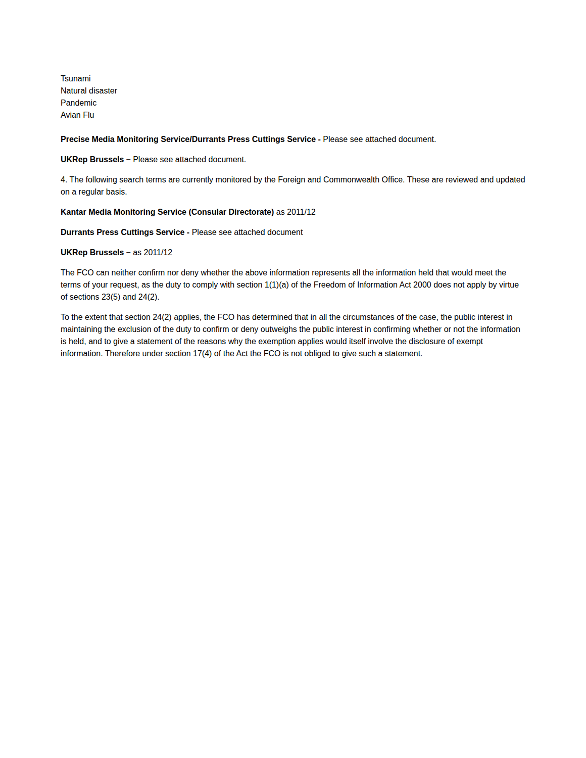Tsunami
Natural disaster
Pandemic
Avian Flu
Precise Media Monitoring Service/Durrants Press Cuttings Service - Please see attached document.
UKRep Brussels – Please see attached document.
4. The following search terms are currently monitored by the Foreign and Commonwealth Office. These are reviewed and updated on a regular basis.
Kantar Media Monitoring Service (Consular Directorate) as 2011/12
Durrants Press Cuttings Service - Please see attached document
UKRep Brussels – as 2011/12
The FCO can neither confirm nor deny whether the above information represents all the information held that would meet the terms of your request, as the duty to comply with section 1(1)(a) of the Freedom of Information Act 2000 does not apply by virtue of sections 23(5) and 24(2).
To the extent that section 24(2) applies, the FCO has determined that in all the circumstances of the case, the public interest in maintaining the exclusion of the duty to confirm or deny outweighs the public interest in confirming whether or not the information is held, and to give a statement of the reasons why the exemption applies would itself involve the disclosure of exempt information. Therefore under section 17(4) of the Act the FCO is not obliged to give such a statement.